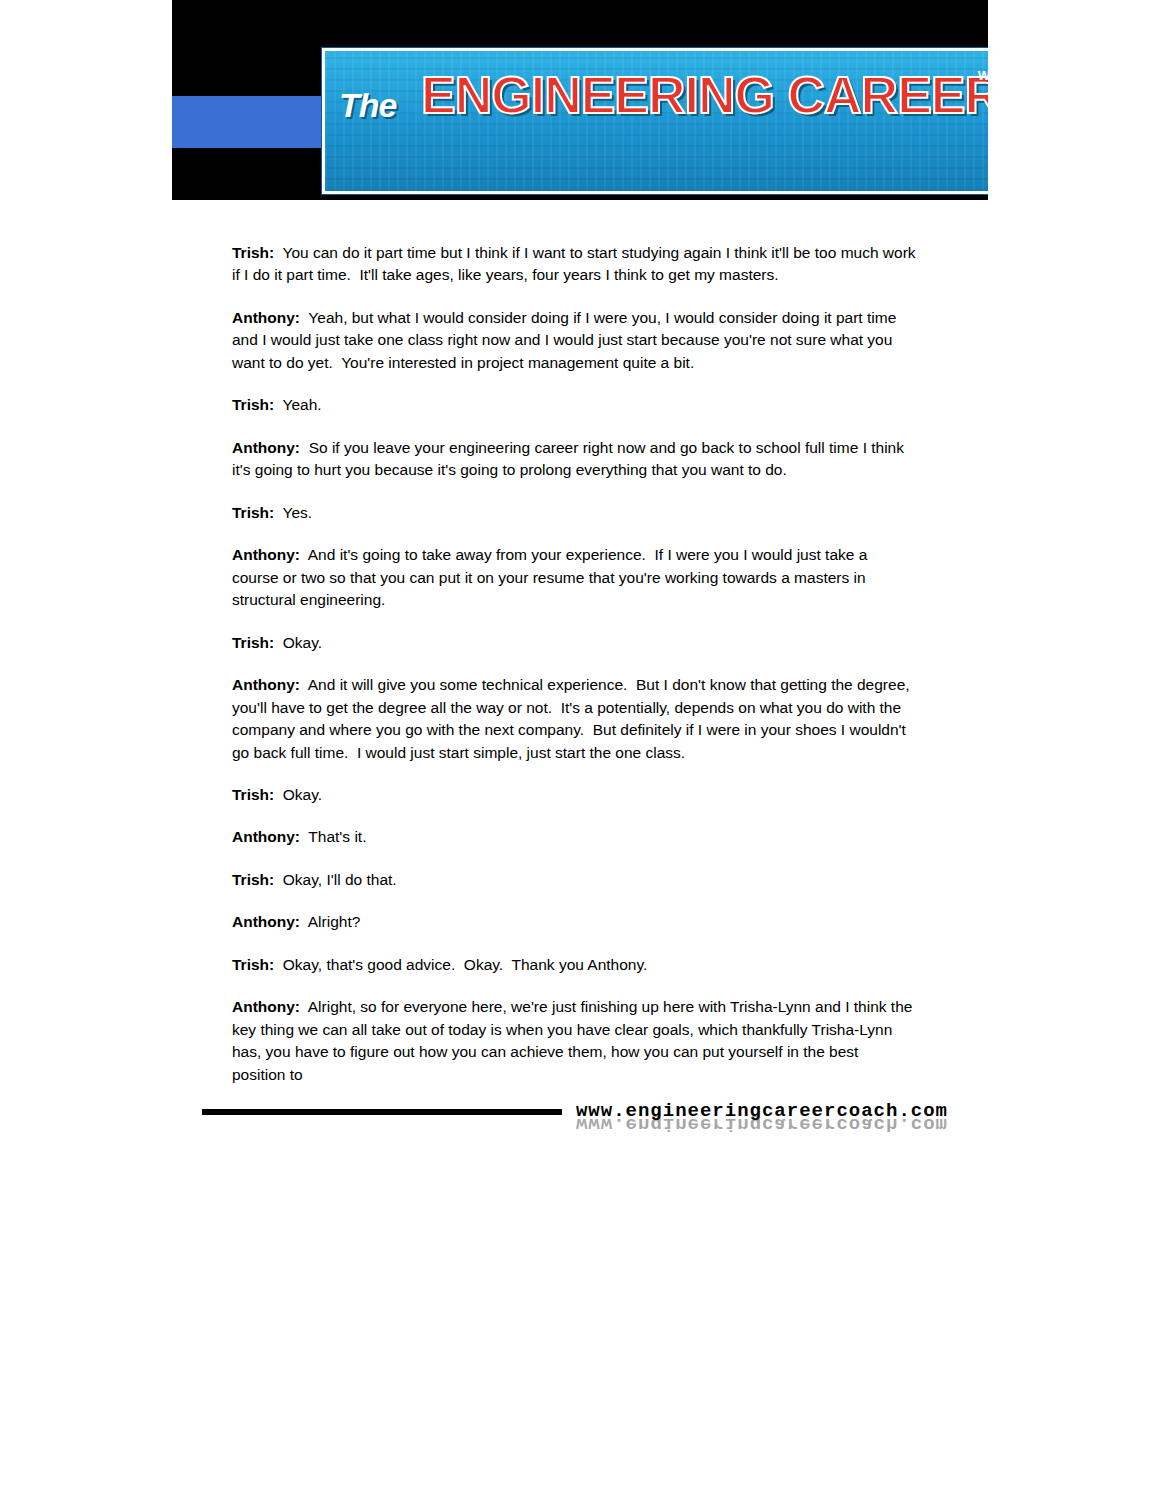The
ENGINEERING CAREER COACH
WITH
ANTHONY
FASANO
Trish: You can do it part time but I think if I want to start studying again I think it'll be too much work if I do it part time. It'll take ages, like years, four years I think to get my masters.
Anthony: Yeah, but what I would consider doing if I were you, I would consider doing it part time and I would just take one class right now and I would just start because you're not sure what you want to do yet. You're interested in project management quite a bit.
Trish: Yeah.
Anthony: So if you leave your engineering career right now and go back to school full time I think it's going to hurt you because it's going to prolong everything that you want to do.
Trish: Yes.
Anthony: And it's going to take away from your experience. If I were you I would just take a course or two so that you can put it on your resume that you're working towards a masters in structural engineering.
Trish: Okay.
Anthony: And it will give you some technical experience. But I don't know that getting the degree, you'll have to get the degree all the way or not. It's a potentially, depends on what you do with the company and where you go with the next company. But definitely if I were in your shoes I wouldn't go back full time. I would just start simple, just start the one class.
Trish: Okay.
Anthony: That's it.
Trish: Okay, I'll do that.
Anthony: Alright?
Trish: Okay, that's good advice. Okay. Thank you Anthony.
Anthony: Alright, so for everyone here, we're just finishing up here with Trisha-Lynn and I think the key thing we can all take out of today is when you have clear goals, which thankfully Trisha-Lynn has, you have to figure out how you can achieve them, how you can put yourself in the best position to
www.engineeringcareercoach.com www.engineeringcareercoach.com